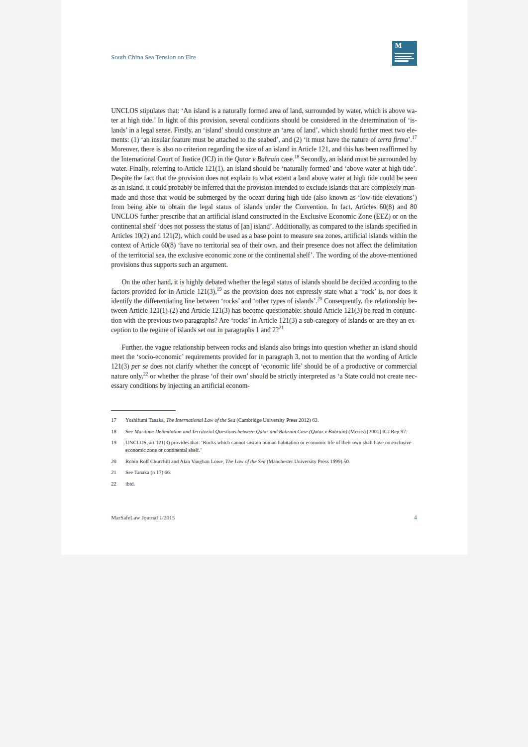South China Sea Tension on Fire
M
UNCLOS stipulates that: ‘An island is a naturally formed area of land, surrounded by water, which is above water at high tide.’ In light of this provision, several conditions should be considered in the determination of ‘islands’ in a legal sense. Firstly, an ‘island’ should constitute an ‘area of land’, which should further meet two elements: (1) ‘an insular feature must be attached to the seabed’, and (2) ‘it must have the nature of terra firma’.17 Moreover, there is also no criterion regarding the size of an island in Article 121, and this has been reaffirmed by the International Court of Justice (ICJ) in the Qatar v Bahrain case.18 Secondly, an island must be surrounded by water. Finally, referring to Article 121(1), an island should be ‘naturally formed’ and ‘above water at high tide’. Despite the fact that the provision does not explain to what extent a land above water at high tide could be seen as an island, it could probably be inferred that the provision intended to exclude islands that are completely man-made and those that would be submerged by the ocean during high tide (also known as ‘low-tide elevations’) from being able to obtain the legal status of islands under the Convention. In fact, Articles 60(8) and 80 UNCLOS further prescribe that an artificial island constructed in the Exclusive Economic Zone (EEZ) or on the continental shelf ‘does not possess the status of [an] island’. Additionally, as compared to the islands specified in Articles 10(2) and 121(2), which could be used as a base point to measure sea zones, artificial islands within the context of Article 60(8) ‘have no territorial sea of their own, and their presence does not affect the delimitation of the territorial sea, the exclusive economic zone or the continental shelf’. The wording of the above-mentioned provisions thus supports such an argument.
On the other hand, it is highly debated whether the legal status of islands should be decided according to the factors provided for in Article 121(3),19 as the provision does not expressly state what a ‘rock’ is, nor does it identify the differentiating line between ‘rocks’ and ‘other types of islands’.20 Consequently, the relationship between Article 121(1)-(2) and Article 121(3) has become questionable: should Article 121(3) be read in conjunction with the previous two paragraphs? Are ‘rocks’ in Article 121(3) a sub-category of islands or are they an exception to the regime of islands set out in paragraphs 1 and 2?21
Further, the vague relationship between rocks and islands also brings into question whether an island should meet the ‘socio-economic’ requirements provided for in paragraph 3, not to mention that the wording of Article 121(3) per se does not clarify whether the concept of ‘economic life’ should be of a productive or commercial nature only,22 or whether the phrase ‘of their own’ should be strictly interpreted as ‘a State could not create necessary conditions by injecting an artificial econom-
Yoshifumi Tanaka, The International Law of the Sea (Cambridge University Press 2012) 63.
See Maritime Delimitation and Territorial Questions between Qatar and Bahrain Case (Qatar v Bahrain) (Merits) [2001] ICJ Rep 97.
UNCLOS, art 121(3) provides that: ‘Rocks which cannot sustain human habitation or economic life of their own shall have no exclusive economic zone or continental shelf.’
Robin Rolf Churchill and Alan Vaughan Lowe, The Law of the Sea (Manchester University Press 1999) 50.
See Tanaka (n 17) 66.
ibid.
MarSafeLaw Journal 1/2015
4